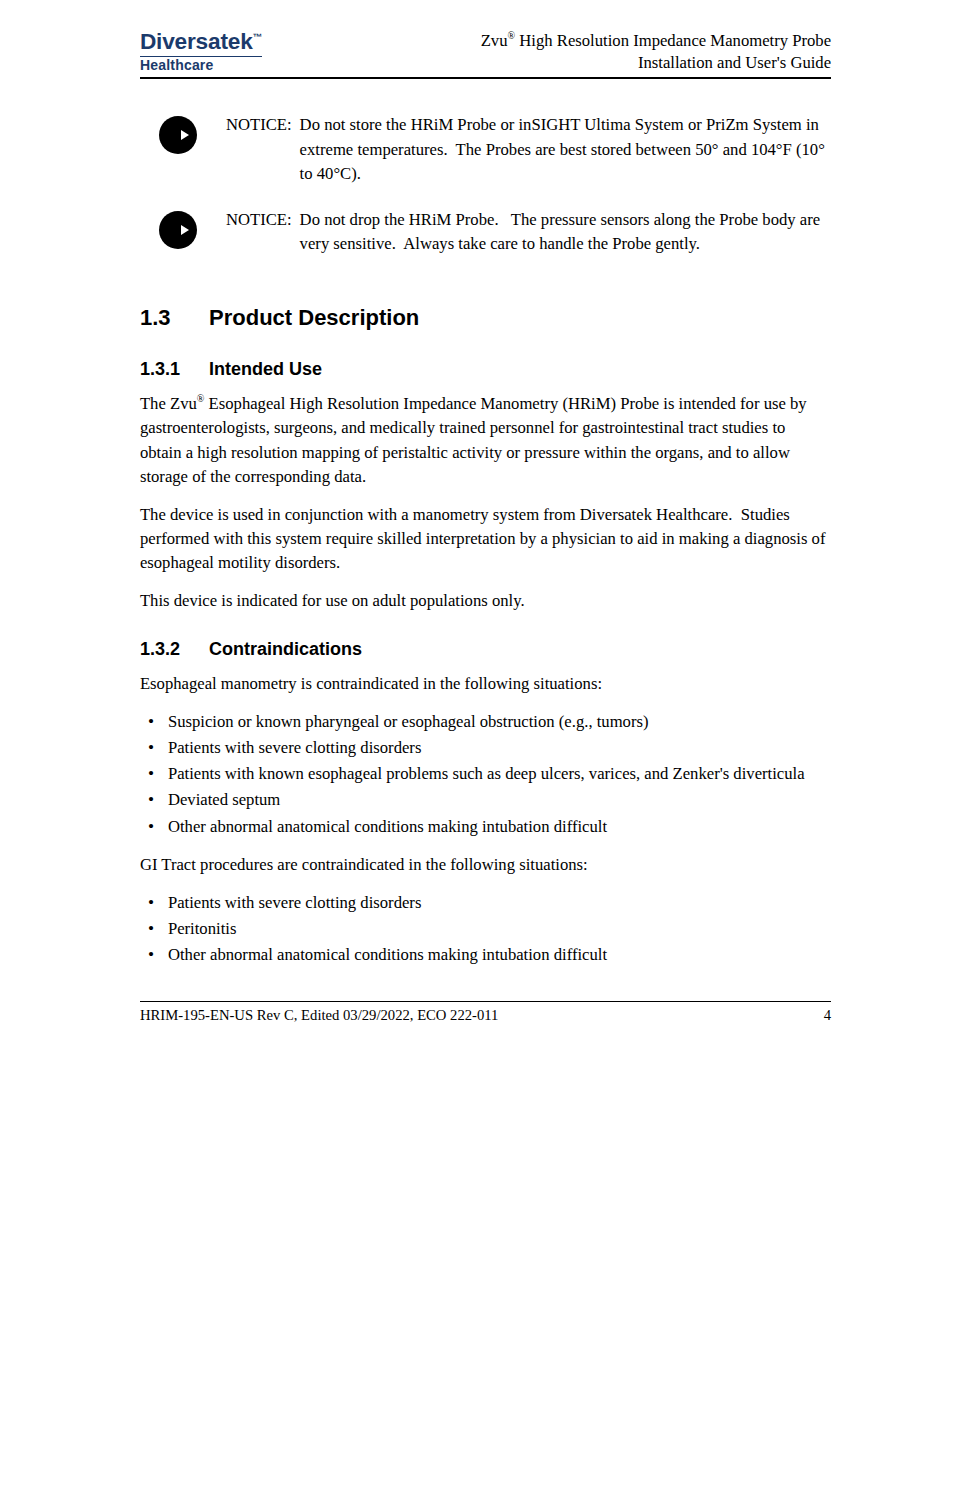Diversatek™
Healthcare
Zvu® High Resolution Impedance Manometry Probe
Installation and User's Guide
NOTICE:
Do not store the HRiM Probe or inSIGHT Ultima System or PriZm System in extreme temperatures. The Probes are best stored between 50° and 104°F (10° to 40°C).
NOTICE:
Do not drop the HRiM Probe. The pressure sensors along the Probe body are very sensitive. Always take care to handle the Probe gently.
1.3 Product Description
1.3.1 Intended Use
The Zvu® Esophageal High Resolution Impedance Manometry (HRiM) Probe is intended for use by gastroenterologists, surgeons, and medically trained personnel for gastrointestinal tract studies to obtain a high resolution mapping of peristaltic activity or pressure within the organs, and to allow storage of the corresponding data.
The device is used in conjunction with a manometry system from Diversatek Healthcare. Studies performed with this system require skilled interpretation by a physician to aid in making a diagnosis of esophageal motility disorders.
This device is indicated for use on adult populations only.
1.3.2 Contraindications
Esophageal manometry is contraindicated in the following situations:
Suspicion or known pharyngeal or esophageal obstruction (e.g., tumors)
Patients with severe clotting disorders
Patients with known esophageal problems such as deep ulcers, varices, and Zenker's diverticula
Deviated septum
Other abnormal anatomical conditions making intubation difficult
GI Tract procedures are contraindicated in the following situations:
Patients with severe clotting disorders
Peritonitis
Other abnormal anatomical conditions making intubation difficult
HRIM-195-EN-US Rev C, Edited 03/29/2022, ECO 222-011
4